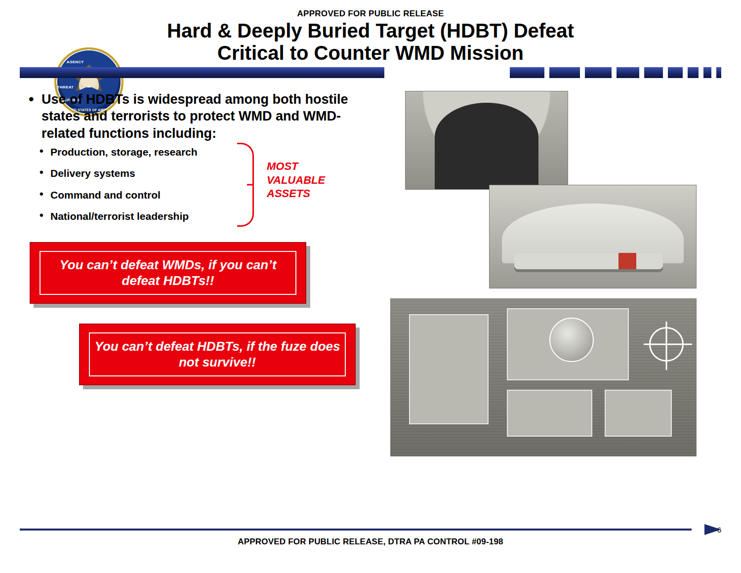APPROVED FOR PUBLIC RELEASE
Hard & Deeply Buried Target (HDBT) Defeat
Critical to Counter WMD Mission
DEFENSE THREAT REDUCTION AGENCY
UNITED STATES OF AMERICA
Use of HDBTs is widespread among both hostile states and terrorists to protect WMD and WMD-related functions including:
Production, storage, research
Delivery systems
Command and control
National/terrorist leadership
MOST
VALUABLE
ASSETS
You can’t defeat WMDs, if you can’t defeat HDBTs!!
You can’t defeat HDBTs, if the fuze does not survive!!
6
APPROVED FOR PUBLIC RELEASE, DTRA PA CONTROL #09-198